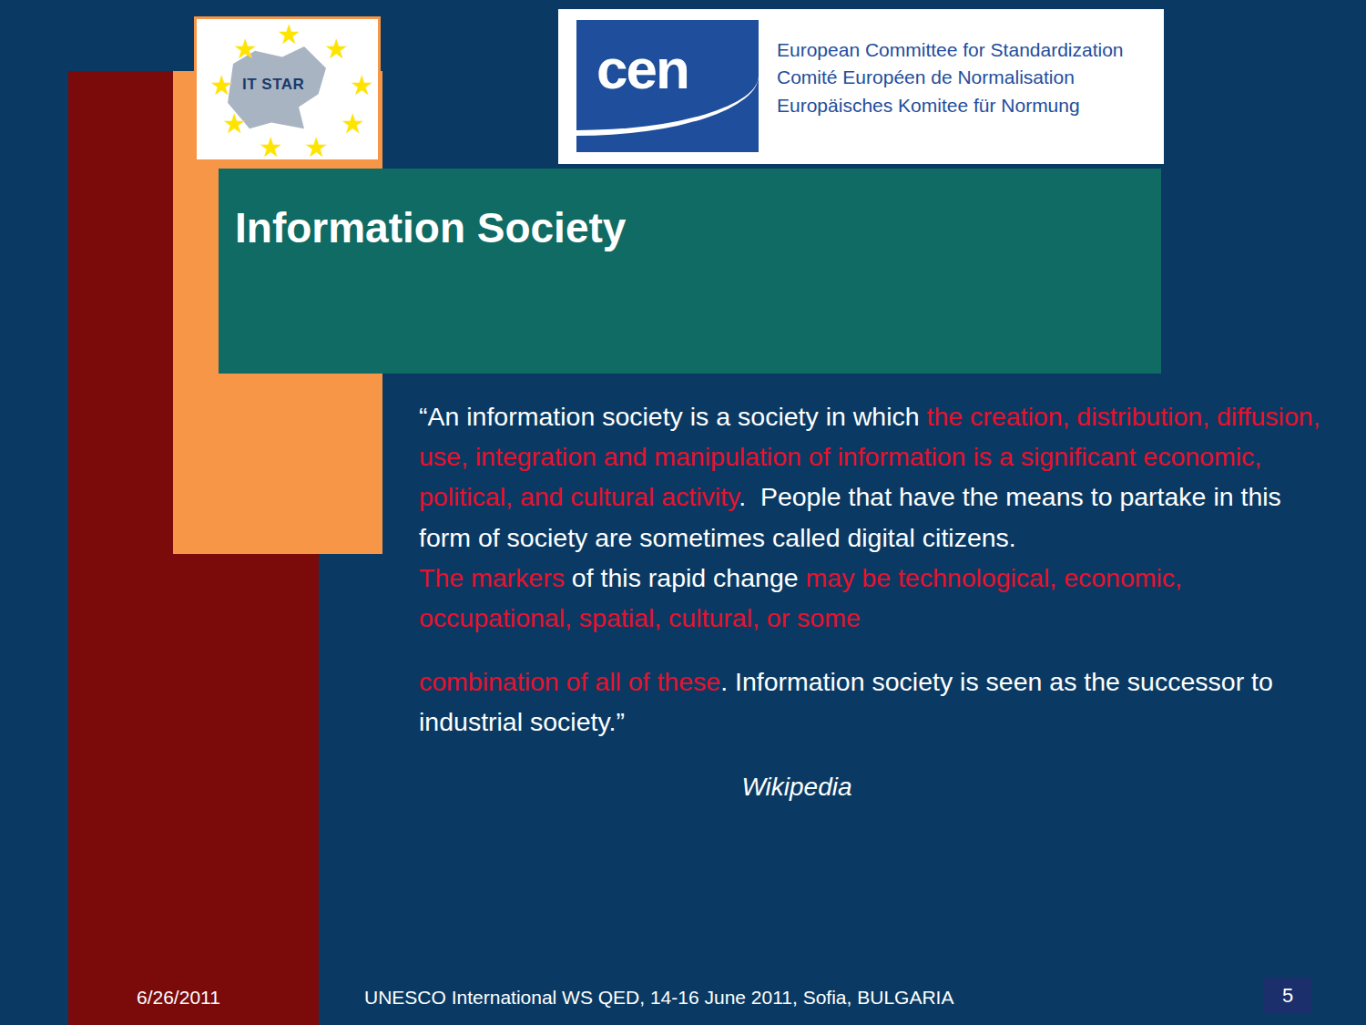★ ★ ★ ★ ★ ★ ★ ★ ★
IT STAR
cen
European Committee for Standardization
Comité Européen de Normalisation
Europäisches Komitee für Normung
Information Society
“An information society is a society in which the creation, distribution, diffusion, use, integration and manipulation of information is a significant economic, political, and cultural activity. People that have the means to partake in this form of society are sometimes called digital citizens.
The markers of this rapid change may be technological, economic, occupational, spatial, cultural, or some
combination of all of these. Information society is seen as the successor to industrial society.”
Wikipedia
6/26/2011 UNESCO International WS QED, 14-16 June 2011, Sofia, BULGARIA 5